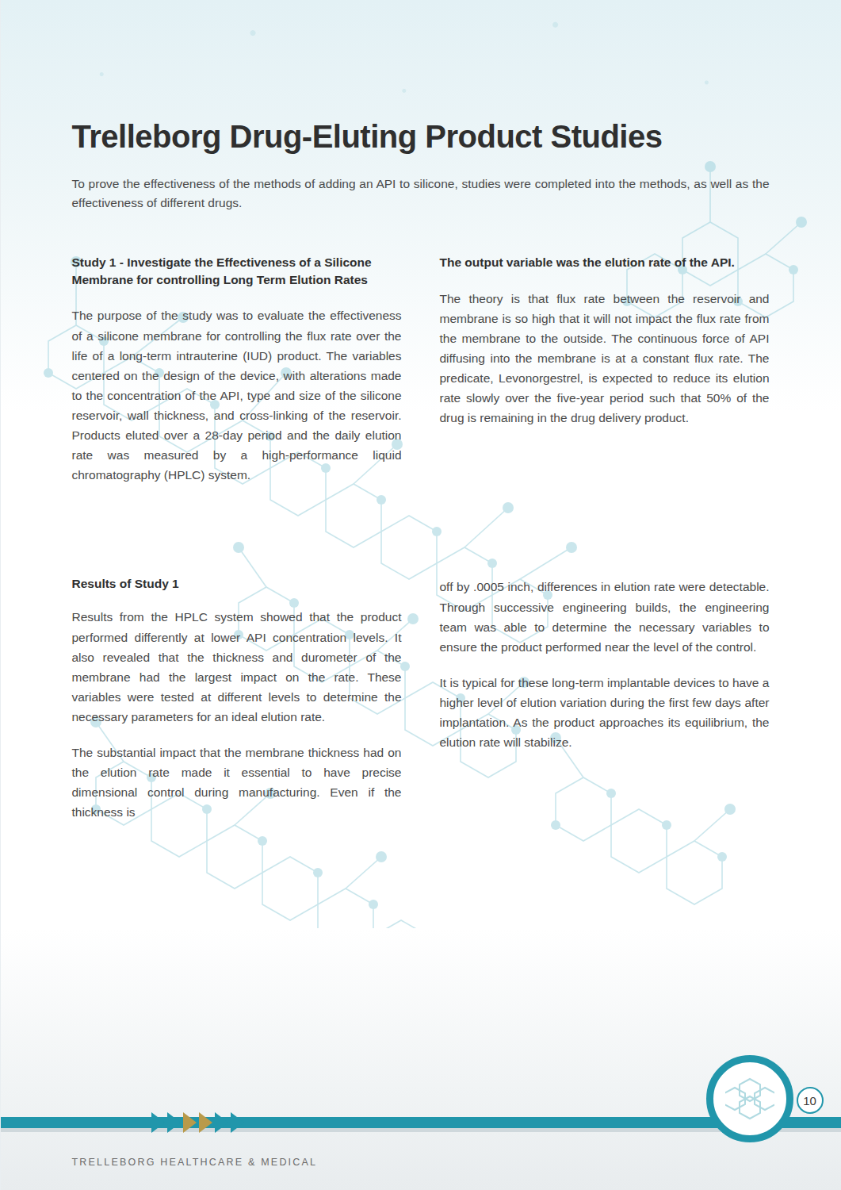Trelleborg Drug-Eluting Product Studies
To prove the effectiveness of the methods of adding an API to silicone, studies were completed into the methods, as well as the effectiveness of different drugs.
Study 1 - Investigate the Effectiveness of a Silicone Membrane for controlling Long Term Elution Rates
The purpose of the study was to evaluate the effectiveness of a silicone membrane for controlling the flux rate over the life of a long-term intrauterine (IUD) product. The variables centered on the design of the device, with alterations made to the concentration of the API, type and size of the silicone reservoir, wall thickness, and cross-linking of the reservoir. Products eluted over a 28-day period and the daily elution rate was measured by a high-performance liquid chromatography (HPLC) system.
The output variable was the elution rate of the API.
The theory is that flux rate between the reservoir and membrane is so high that it will not impact the flux rate from the membrane to the outside. The continuous force of API diffusing into the membrane is at a constant flux rate. The predicate, Levonorgestrel, is expected to reduce its elution rate slowly over the five-year period such that 50% of the drug is remaining in the drug delivery product.
Results of Study 1
Results from the HPLC system showed that the product performed differently at lower API concentration levels. It also revealed that the thickness and durometer of the membrane had the largest impact on the rate. These variables were tested at different levels to determine the necessary parameters for an ideal elution rate.
The substantial impact that the membrane thickness had on the elution rate made it essential to have precise dimensional control during manufacturing. Even if the thickness is
off by .0005 inch, differences in elution rate were detectable. Through successive engineering builds, the engineering team was able to determine the necessary variables to ensure the product performed near the level of the control.
It is typical for these long-term implantable devices to have a higher level of elution variation during the first few days after implantation. As the product approaches its equilibrium, the elution rate will stabilize.
TRELLEBORG HEALTHCARE & MEDICAL
10